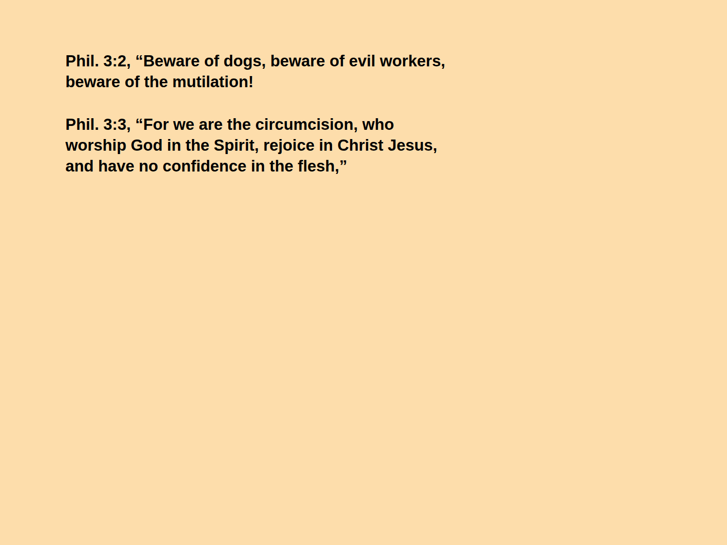Phil. 3:2, “Beware of dogs, beware of evil workers, beware of the mutilation!
Phil. 3:3, “For we are the circumcision, who worship God in the Spirit, rejoice in Christ Jesus, and have no confidence in the flesh,”